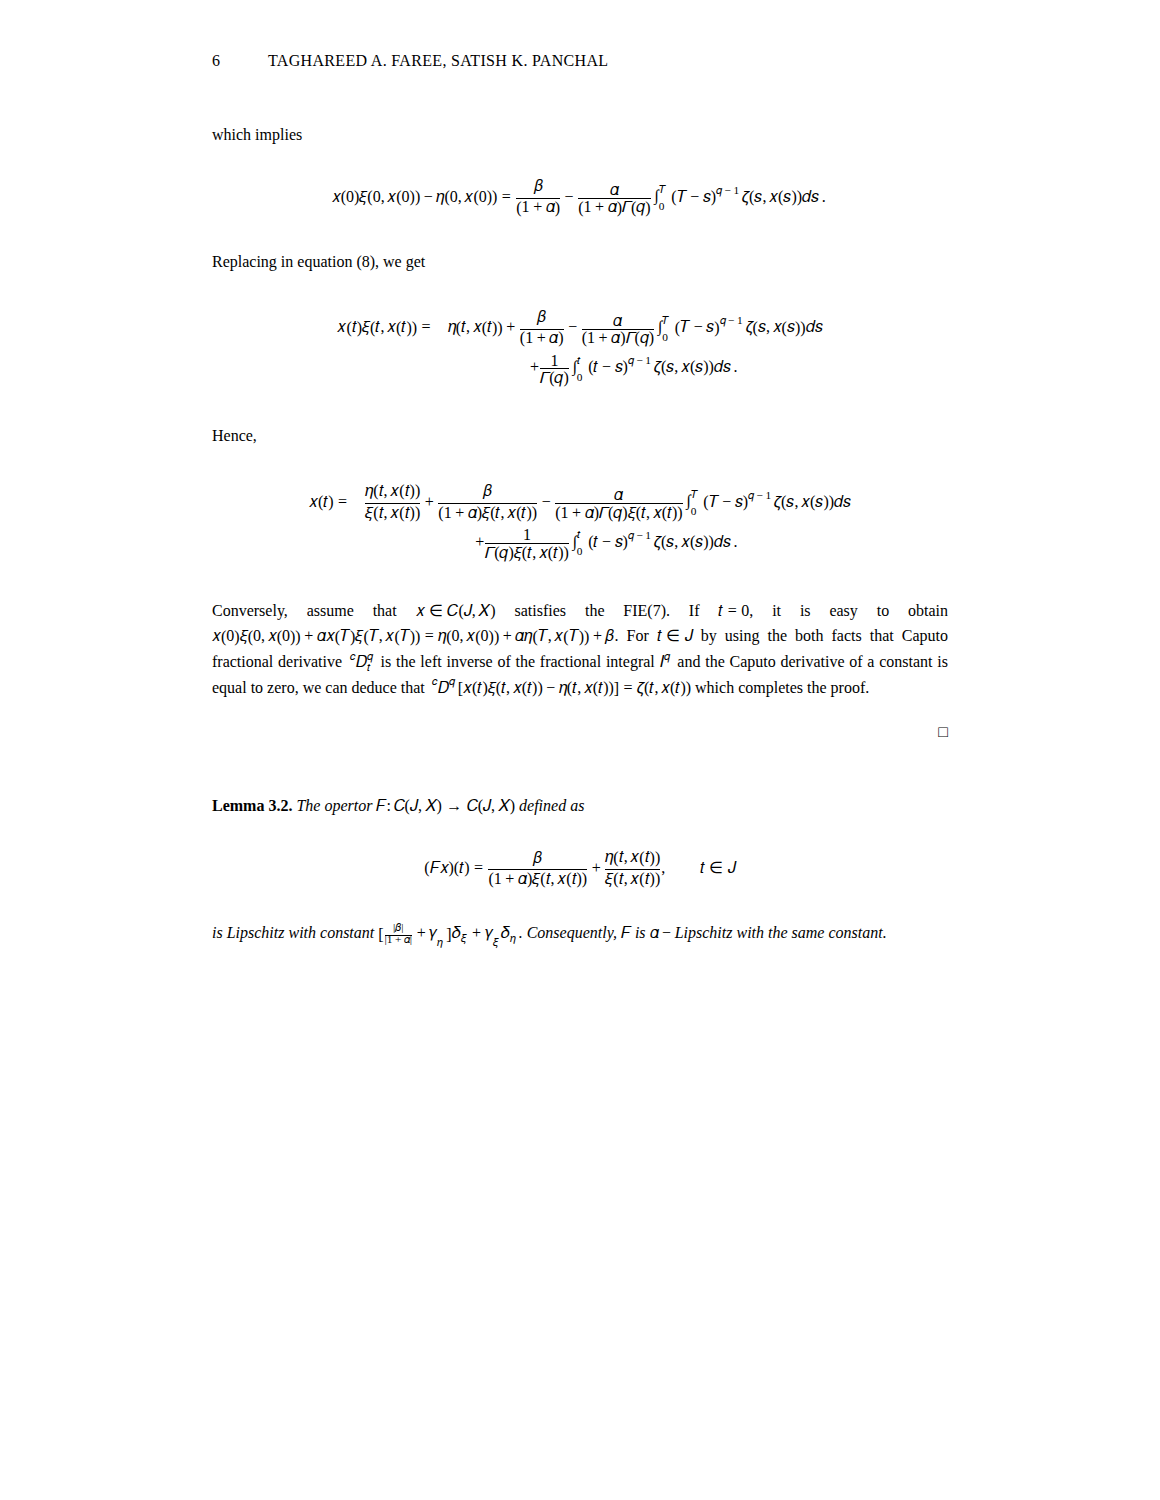6 TAGHAREED A. FAREE, SATISH K. PANCHAL
which implies
x(0) ξ(0,x(0)) − η(0,x(0)) = β (1+α) − α (1+α)Γ(q) ∫0T (T−s) q−1 ζ(s,x(s)) ds.
Replacing in equation (8), we get
x(t) ξ(t,x(t)) = η(t,x(t)) + β (1+α) − α (1+α)Γ(q) ∫0T (T−s) q−1 ζ(s,x(s)) ds + 1 Γ(q) ∫0t (t−s) q−1 ζ(s,x(s)) ds.
Hence,
x(t)= η(t,x(t)) ξ(t,x(t)) + β (1+α)ξ(t,x(t)) − α (1+α)Γ(q)ξ(t,x(t)) ∫0T (T−s) q−1 ζ(s,x(s)) ds + 1 Γ(q)ξ(t,x(t)) ∫0t (t−s) q−1 ζ(s,x(s)) ds.
Conversely, assume that x∈C(J,X) satisfies the FIE(7). If t=0, it is easy to obtain x(0)ξ(0,x(0))+αx(T)ξ(T,x(T))=η(0,x(0))+αη(T,x(T))+β. For t∈J by using the both facts that Caputo fractional derivative Dtqc is the left inverse of the fractional integral Iq and the Caputo derivative of a constant is equal to zero, we can deduce that Dqc[x(t)ξ(t,x(t))−η(t,x(t))]=ζ(t,x(t)) which completes the proof.
□
Lemma 3.2. The opertor F:C(J,X)→C(J,X) defined as
(Fx)(t) = β (1+α)ξ(t,x(t)) + η(t,x(t)) ξ(t,x(t)) , t∈J
is Lipschitz with constant [|β||1+α|+γη]δξ+γξδη. Consequently, F is α−Lipschitz with the same constant.